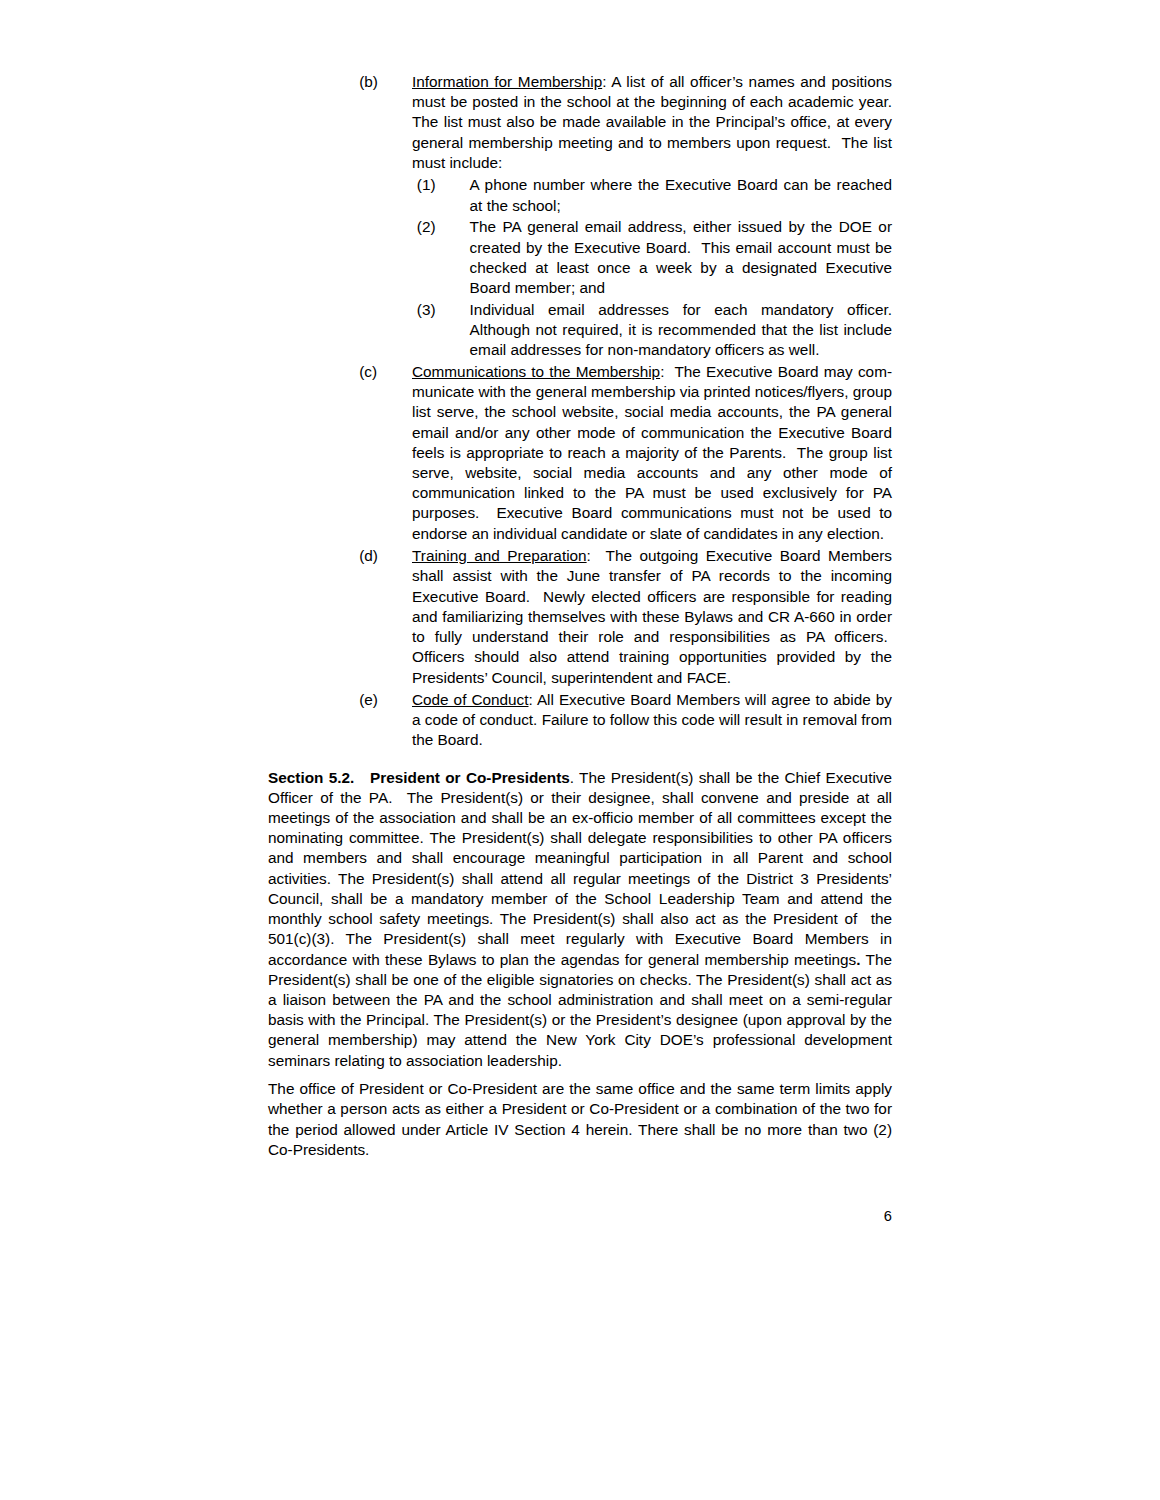(b)
Information for Membership: A list of all officer’s names and positions must be posted in the school at the beginning of each academic year. The list must also be made available in the Principal’s office, at every general membership meeting and to members upon request. The list must include:
(1)
A phone number where the Executive Board can be reached at the school;
(2)
The PA general email address, either issued by the DOE or created by the Executive Board. This email account must be checked at least once a week by a designated Executive Board member; and
(3)
Individual email addresses for each mandatory officer. Although not required, it is recommended that the list in­clude email addresses for non-mandatory officers as well.
(c)
Communications to the Membership: The Executive Board may com­municate with the general membership via printed notices/flyers, group list serve, the school website, social media accounts, the PA general email and/or any other mode of communication the Executive Board feels is appropriate to reach a majority of the Parents. The group list serve, website, social media accounts and any other mode of communi­cation linked to the PA must be used exclusively for PA purposes. Ex­ecutive Board communications must not be used to endorse an individ­ual candidate or slate of candidates in any election.
(d)
Training and Preparation: The outgoing Executive Board Members shall assist with the June transfer of PA records to the incoming Executive Board. Newly elected officers are responsible for reading and familiariz­ing themselves with these Bylaws and CR A-660 in order to fully under­stand their role and responsibilities as PA officers. Officers should also attend training opportunities provided by the Presidents’ Council, super­intendent and FACE.
(e)
Code of Conduct: All Executive Board Members will agree to abide by a code of conduct. Failure to follow this code will result in removal from the Board.
Section 5.2. President or Co-Presidents. The President(s) shall be the Chief Exec­utive Officer of the PA. The President(s) or their designee, shall convene and preside at all meetings of the association and shall be an ex-officio member of all committees except the nominating committee. The President(s) shall delegate responsibilities to other PA officers and members and shall encourage meaningful participation in all Parent and school activities. The President(s) shall attend all regular meetings of the District 3 Presidents’ Council, shall be a mandatory member of the School Leadership Team and attend the monthly school safety meetings. The President(s) shall also act as the President of the 501(c)(3). The President(s) shall meet regularly with Executive Board Members in accordance with these Bylaws to plan the agendas for general membership meetings. The President(s) shall be one of the eligible signatories on checks. The President(s) shall act as a liaison between the PA and the school admin­istration and shall meet on a semi-regular basis with the Principal. The President(s) or the President’s designee (upon approval by the general membership) may attend the New York City DOE’s professional development seminars relating to association lead­ership.
The office of President or Co-President are the same office and the same term limits apply whether a person acts as either a President or Co-President or a combination of the two for the period allowed under Article IV Section 4 herein. There shall be no more than two (2) Co-Presidents.
6